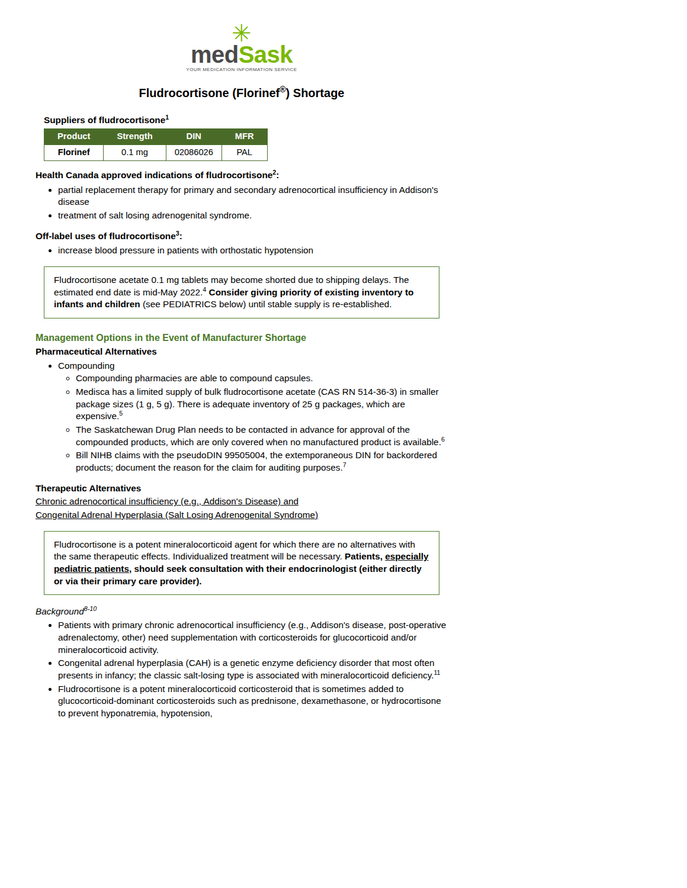✳
med Sask
YOUR MEDICATION INFORMATION SERVICE
Fludrocortisone (Florinef®) Shortage
Suppliers of fludrocortisone1
| Product | Strength | DIN | MFR |
| --- | --- | --- | --- |
| Florinef | 0.1 mg | 02086026 | PAL |
Health Canada approved indications of fludrocortisone2:
partial replacement therapy for primary and secondary adrenocortical insufficiency in Addison's disease
treatment of salt losing adrenogenital syndrome.
Off-label uses of fludrocortisone3:
increase blood pressure in patients with orthostatic hypotension
Fludrocortisone acetate 0.1 mg tablets may become shorted due to shipping delays. The estimated end date is mid-May 2022.4 Consider giving priority of existing inventory to infants and children (see PEDIATRICS below) until stable supply is re-established.
Management Options in the Event of Manufacturer Shortage
Pharmaceutical Alternatives
Compounding
Compounding pharmacies are able to compound capsules.
Medisca has a limited supply of bulk fludrocortisone acetate (CAS RN 514-36-3) in smaller package sizes (1 g, 5 g). There is adequate inventory of 25 g packages, which are expensive.5
The Saskatchewan Drug Plan needs to be contacted in advance for approval of the compounded products, which are only covered when no manufactured product is available.6
Bill NIHB claims with the pseudoDIN 99505004, the extemporaneous DIN for backordered products; document the reason for the claim for auditing purposes.7
Therapeutic Alternatives
Chronic adrenocortical insufficiency (e.g., Addison's Disease) and
Congenital Adrenal Hyperplasia (Salt Losing Adrenogenital Syndrome)
Fludrocortisone is a potent mineralocorticoid agent for which there are no alternatives with the same therapeutic effects. Individualized treatment will be necessary. Patients, especially pediatric patients, should seek consultation with their endocrinologist (either directly or via their primary care provider).
Background8-10
Patients with primary chronic adrenocortical insufficiency (e.g., Addison's disease, post-operative adrenalectomy, other) need supplementation with corticosteroids for glucocorticoid and/or mineralocorticoid activity.
Congenital adrenal hyperplasia (CAH) is a genetic enzyme deficiency disorder that most often presents in infancy; the classic salt-losing type is associated with mineralocorticoid deficiency.11
Fludrocortisone is a potent mineralocorticoid corticosteroid that is sometimes added to glucocorticoid-dominant corticosteroids such as prednisone, dexamethasone, or hydrocortisone to prevent hyponatremia, hypotension,